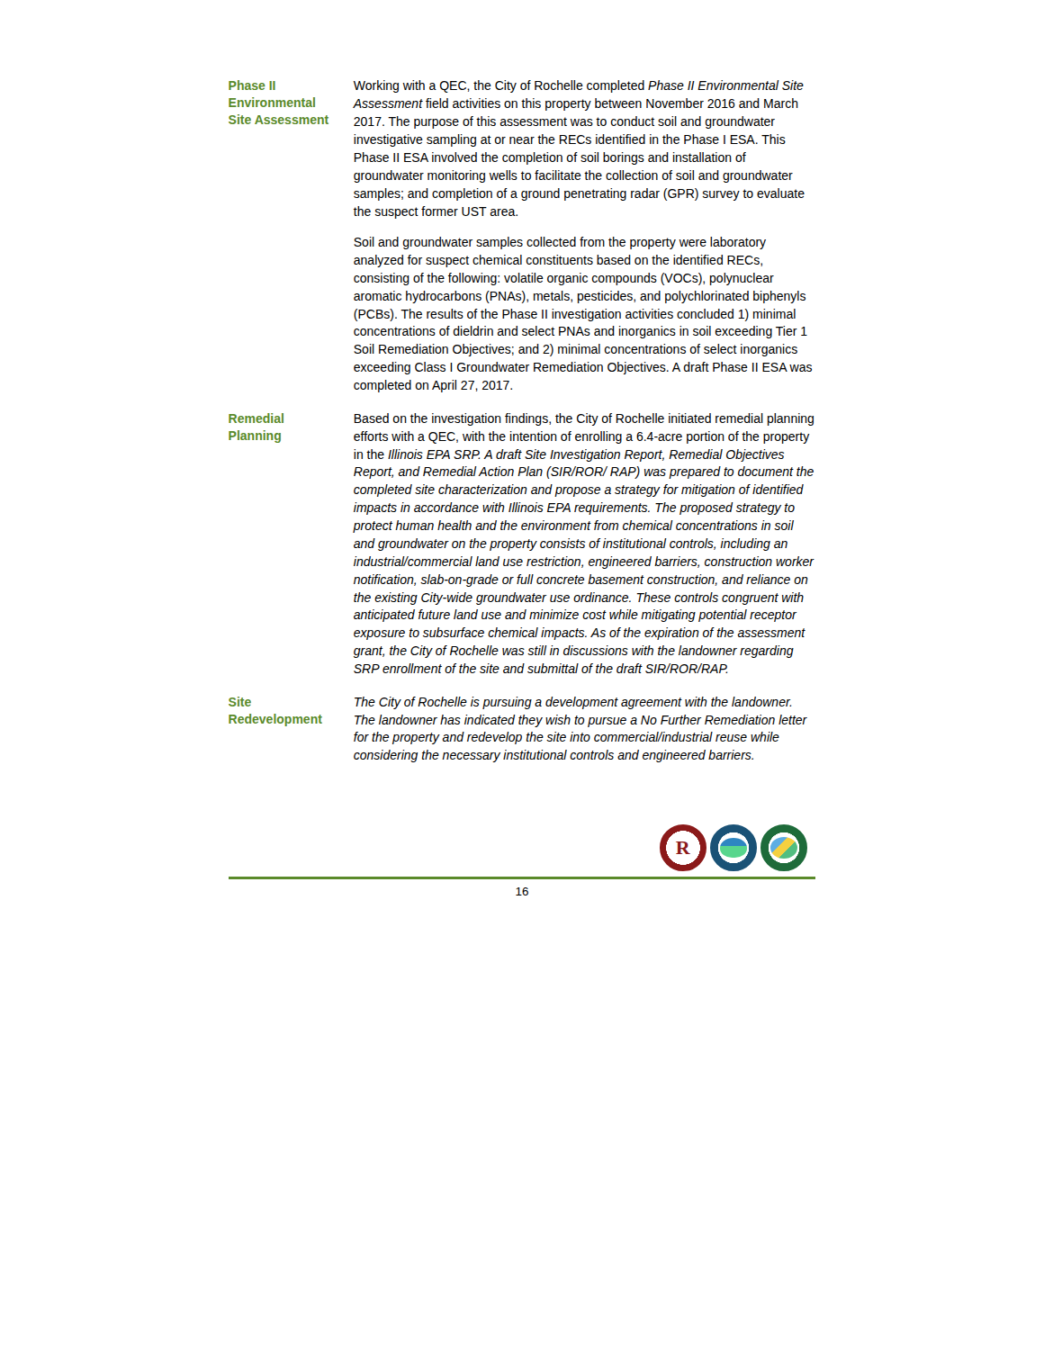Phase II
Environmental
Site Assessment
Working with a QEC, the City of Rochelle completed Phase II Environmental Site Assessment field activities on this property between November 2016 and March 2017. The purpose of this assessment was to conduct soil and groundwater investigative sampling at or near the RECs identified in the Phase I ESA. This Phase II ESA involved the completion of soil borings and installation of groundwater monitoring wells to facilitate the collection of soil and groundwater samples; and completion of a ground penetrating radar (GPR) survey to evaluate the suspect former UST area.
Soil and groundwater samples collected from the property were laboratory analyzed for suspect chemical constituents based on the identified RECs, consisting of the following: volatile organic compounds (VOCs), polynuclear aromatic hydrocarbons (PNAs), metals, pesticides, and polychlorinated biphenyls (PCBs). The results of the Phase II investigation activities concluded 1) minimal concentrations of dieldrin and select PNAs and inorganics in soil exceeding Tier 1 Soil Remediation Objectives; and 2) minimal concentrations of select inorganics exceeding Class I Groundwater Remediation Objectives. A draft Phase II ESA was completed on April 27, 2017.
Remedial
Planning
Based on the investigation findings, the City of Rochelle initiated remedial planning efforts with a QEC, with the intention of enrolling a 6.4-acre portion of the property in the Illinois EPA SRP. A draft Site Investigation Report, Remedial Objectives Report, and Remedial Action Plan (SIR/ROR/ RAP) was prepared to document the completed site characterization and propose a strategy for mitigation of identified impacts in accordance with Illinois EPA requirements. The proposed strategy to protect human health and the environment from chemical concentrations in soil and groundwater on the property consists of institutional controls, including an industrial/commercial land use restriction, engineered barriers, construction worker notification, slab-on-grade or full concrete basement construction, and reliance on the existing City-wide groundwater use ordinance. These controls congruent with anticipated future land use and minimize cost while mitigating potential receptor exposure to subsurface chemical impacts. As of the expiration of the assessment grant, the City of Rochelle was still in discussions with the landowner regarding SRP enrollment of the site and submittal of the draft SIR/ROR/RAP.
Site
Redevelopment
The City of Rochelle is pursuing a development agreement with the landowner. The landowner has indicated they wish to pursue a No Further Remediation letter for the property and redevelop the site into commercial/industrial reuse while considering the necessary institutional controls and engineered barriers.
16